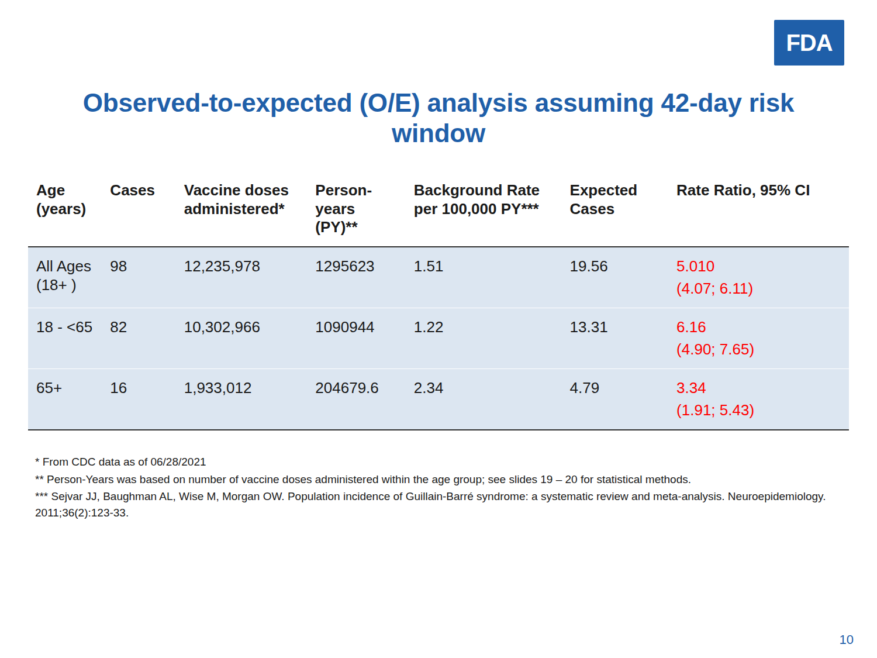FDA
Observed-to-expected (O/E) analysis assuming 42-day risk window
| Age (years) | Cases | Vaccine doses administered* | Person-years (PY)** | Background Rate per 100,000 PY*** | Expected Cases | Rate Ratio, 95% CI |
| --- | --- | --- | --- | --- | --- | --- |
| All Ages (18+ ) | 98 | 12,235,978 | 1295623 | 1.51 | 19.56 | 5.010 (4.07; 6.11) |
| 18 - <65 | 82 | 10,302,966 | 1090944 | 1.22 | 13.31 | 6.16 (4.90; 7.65) |
| 65+ | 16 | 1,933,012 | 204679.6 | 2.34 | 4.79 | 3.34 (1.91; 5.43) |
* From CDC data as of 06/28/2021
** Person-Years was based on number of vaccine doses administered within the age group; see slides 19 – 20 for statistical methods.
*** Sejvar JJ, Baughman AL, Wise M, Morgan OW. Population incidence of Guillain-Barré syndrome: a systematic review and meta-analysis. Neuroepidemiology. 2011;36(2):123-33.
10